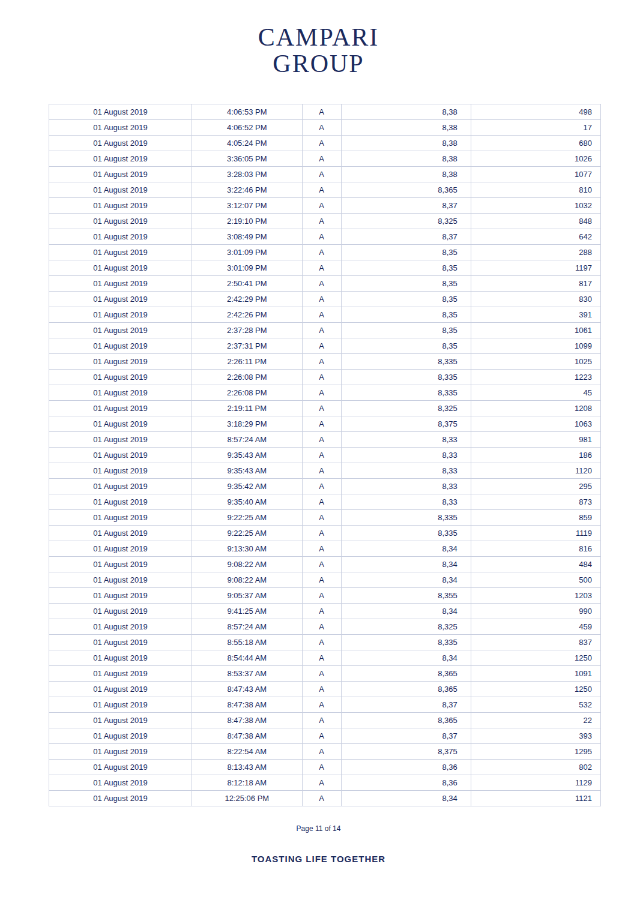CAMPARI
GROUP
| | 01 August 2019 | 4:06:53 PM | A | 8,38 | 498 |
| | 01 August 2019 | 4:06:52 PM | A | 8,38 | 17 |
| | 01 August 2019 | 4:05:24 PM | A | 8,38 | 680 |
| | 01 August 2019 | 3:36:05 PM | A | 8,38 | 1026 |
| | 01 August 2019 | 3:28:03 PM | A | 8,38 | 1077 |
| | 01 August 2019 | 3:22:46 PM | A | 8,365 | 810 |
| | 01 August 2019 | 3:12:07 PM | A | 8,37 | 1032 |
| | 01 August 2019 | 2:19:10 PM | A | 8,325 | 848 |
| | 01 August 2019 | 3:08:49 PM | A | 8,37 | 642 |
| | 01 August 2019 | 3:01:09 PM | A | 8,35 | 288 |
| | 01 August 2019 | 3:01:09 PM | A | 8,35 | 1197 |
| | 01 August 2019 | 2:50:41 PM | A | 8,35 | 817 |
| | 01 August 2019 | 2:42:29 PM | A | 8,35 | 830 |
| | 01 August 2019 | 2:42:26 PM | A | 8,35 | 391 |
| | 01 August 2019 | 2:37:28 PM | A | 8,35 | 1061 |
| | 01 August 2019 | 2:37:31 PM | A | 8,35 | 1099 |
| | 01 August 2019 | 2:26:11 PM | A | 8,335 | 1025 |
| | 01 August 2019 | 2:26:08 PM | A | 8,335 | 1223 |
| | 01 August 2019 | 2:26:08 PM | A | 8,335 | 45 |
| | 01 August 2019 | 2:19:11 PM | A | 8,325 | 1208 |
| | 01 August 2019 | 3:18:29 PM | A | 8,375 | 1063 |
| | 01 August 2019 | 8:57:24 AM | A | 8,33 | 981 |
| | 01 August 2019 | 9:35:43 AM | A | 8,33 | 186 |
| | 01 August 2019 | 9:35:43 AM | A | 8,33 | 1120 |
| | 01 August 2019 | 9:35:42 AM | A | 8,33 | 295 |
| | 01 August 2019 | 9:35:40 AM | A | 8,33 | 873 |
| | 01 August 2019 | 9:22:25 AM | A | 8,335 | 859 |
| | 01 August 2019 | 9:22:25 AM | A | 8,335 | 1119 |
| | 01 August 2019 | 9:13:30 AM | A | 8,34 | 816 |
| | 01 August 2019 | 9:08:22 AM | A | 8,34 | 484 |
| | 01 August 2019 | 9:08:22 AM | A | 8,34 | 500 |
| | 01 August 2019 | 9:05:37 AM | A | 8,355 | 1203 |
| | 01 August 2019 | 9:41:25 AM | A | 8,34 | 990 |
| | 01 August 2019 | 8:57:24 AM | A | 8,325 | 459 |
| | 01 August 2019 | 8:55:18 AM | A | 8,335 | 837 |
| | 01 August 2019 | 8:54:44 AM | A | 8,34 | 1250 |
| | 01 August 2019 | 8:53:37 AM | A | 8,365 | 1091 |
| | 01 August 2019 | 8:47:43 AM | A | 8,365 | 1250 |
| | 01 August 2019 | 8:47:38 AM | A | 8,37 | 532 |
| | 01 August 2019 | 8:47:38 AM | A | 8,365 | 22 |
| | 01 August 2019 | 8:47:38 AM | A | 8,37 | 393 |
| | 01 August 2019 | 8:22:54 AM | A | 8,375 | 1295 |
| | 01 August 2019 | 8:13:43 AM | A | 8,36 | 802 |
| | 01 August 2019 | 8:12:18 AM | A | 8,36 | 1129 |
| | 01 August 2019 | 12:25:06 PM | A | 8,34 | 1121 |
Page 11 of 14
TOASTING LIFE TOGETHER